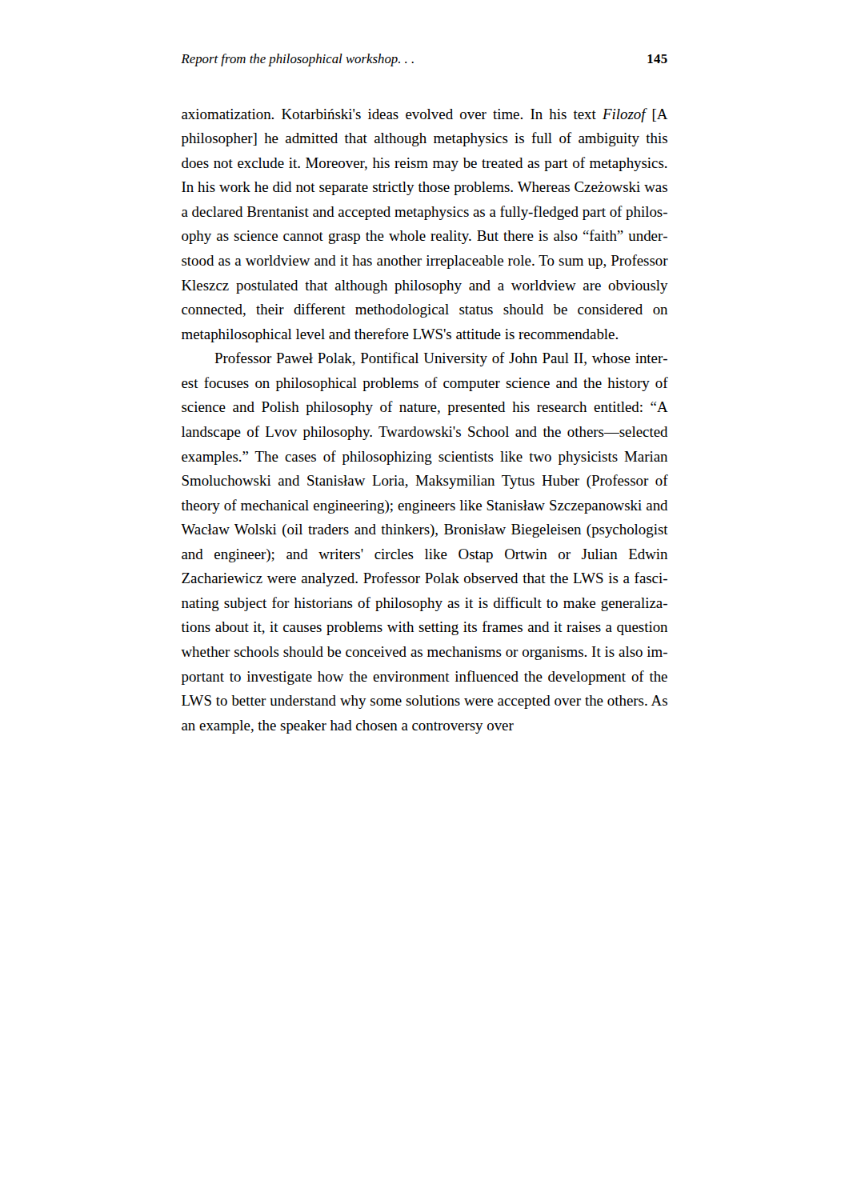Report from the philosophical workshop. . . 145
axiomatization. Kotarbiński's ideas evolved over time. In his text Filozof [A philosopher] he admitted that although metaphysics is full of ambiguity this does not exclude it. Moreover, his reism may be treated as part of metaphysics. In his work he did not separate strictly those problems. Whereas Czeżowski was a declared Brentanist and accepted metaphysics as a fully-fledged part of philosophy as science cannot grasp the whole reality. But there is also “faith” understood as a worldview and it has another irreplaceable role. To sum up, Professor Kleszcz postulated that although philosophy and a worldview are obviously connected, their different methodological status should be considered on metaphilosophical level and therefore LWS's attitude is recommendable.
Professor Paweł Polak, Pontifical University of John Paul II, whose interest focuses on philosophical problems of computer science and the history of science and Polish philosophy of nature, presented his research entitled: “A landscape of Lvov philosophy. Twardowski's School and the others—selected examples.” The cases of philosophizing scientists like two physicists Marian Smoluchowski and Stanisław Loria, Maksymilian Tytus Huber (Professor of theory of mechanical engineering); engineers like Stanisław Szczepanowski and Wacław Wolski (oil traders and thinkers), Bronisław Biegeleisen (psychologist and engineer); and writers' circles like Ostap Ortwin or Julian Edwin Zachariewicz were analyzed. Professor Polak observed that the LWS is a fascinating subject for historians of philosophy as it is difficult to make generalizations about it, it causes problems with setting its frames and it raises a question whether schools should be conceived as mechanisms or organisms. It is also important to investigate how the environment influenced the development of the LWS to better understand why some solutions were accepted over the others. As an example, the speaker had chosen a controversy over